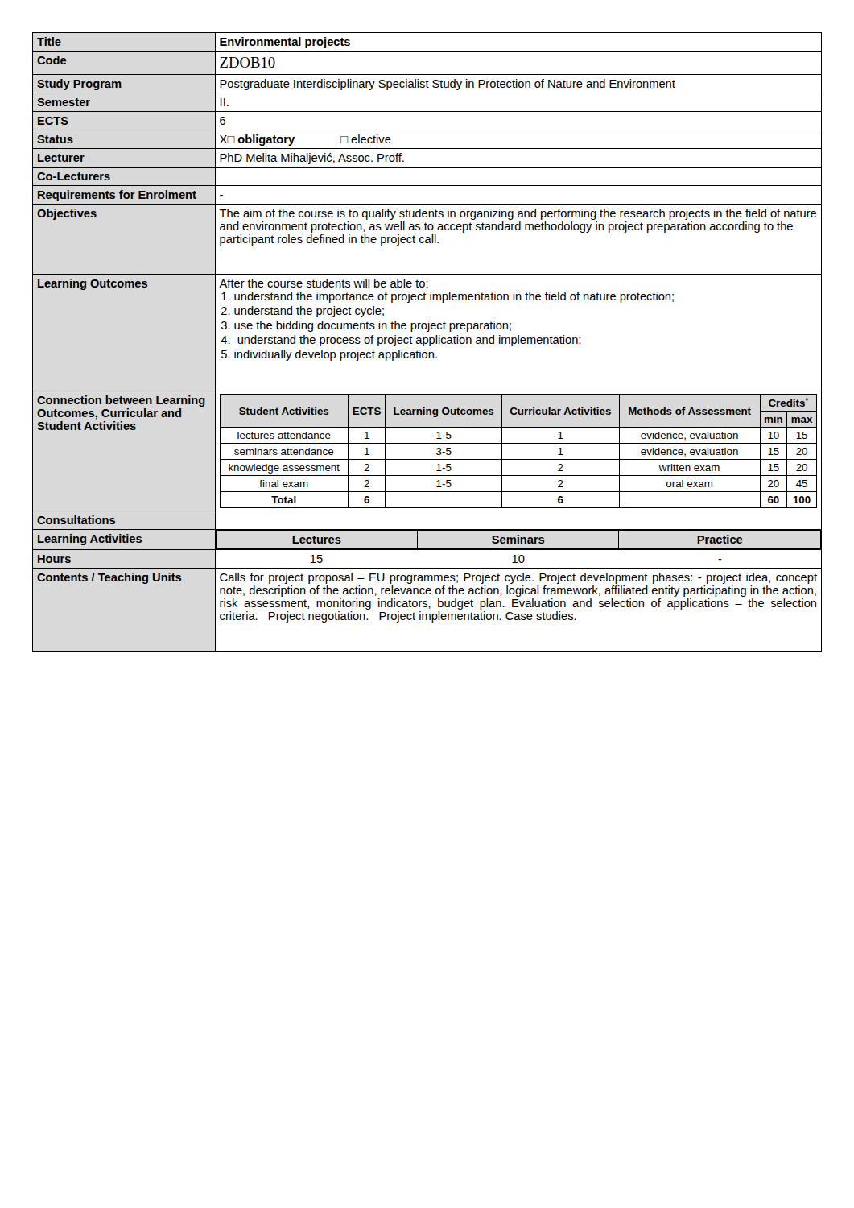| Title | Environmental projects |
| Code | ZDOB10 |
| Study Program | Postgraduate Interdisciplinary Specialist Study in Protection of Nature and Environment |
| Semester | II. |
| ECTS | 6 |
| Status | X □ obligatory □ elective |
| Lecturer | PhD Melita Mihaljević, Assoc. Proff. |
| Co-Lecturers | |
| Requirements for Enrolment | - |
| Objectives | The aim of the course is to qualify students in organizing and performing the research projects in the field of nature and environment protection, as well as to accept standard methodology in project preparation according to the participant roles defined in the project call. |
| Learning Outcomes | After the course students will be able to: understand the importance of project implementation in the field of nature protection; understand the project cycle; use the bidding documents in the project preparation; understand the process of project application and implementation; individually develop project application. |
| Connection between Learning Outcomes, Curricular and Student Activities | / Student Activities / ECTS / Learning Outcomes / Curricular Activities / Methods of Assessment / Credits * / / --- / --- / --- / --- / --- / --- / / min / max / / lectures attendance / 1 / 1-5 / 1 / evidence, evaluation / 10 / 15 / / seminars attendance / 1 / 3-5 / 1 / evidence, evaluation / 15 / 20 / / knowledge assessment / 2 / 1-5 / 2 / written exam / 15 / 20 / / final exam / 2 / 1-5 / 2 / oral exam / 20 / 45 / / Total / 6 / / 6 / / 60 / 100 / |
| Consultations | |
| Learning Activities | / Lectures / Seminars / Practice / / --- / --- / --- / |
| Hours | / 15 / 10 / - / |
| Contents / Teaching Units | Calls for project proposal – EU programmes; Project cycle. Project development phases: - project idea, concept note, description of the action, relevance of the action, logical framework, affiliated entity participating in the action, risk assessment, monitoring indicators, budget plan. Evaluation and selection of applications – the selection criteria. Project negotiation. Project implementation. Case studies. |